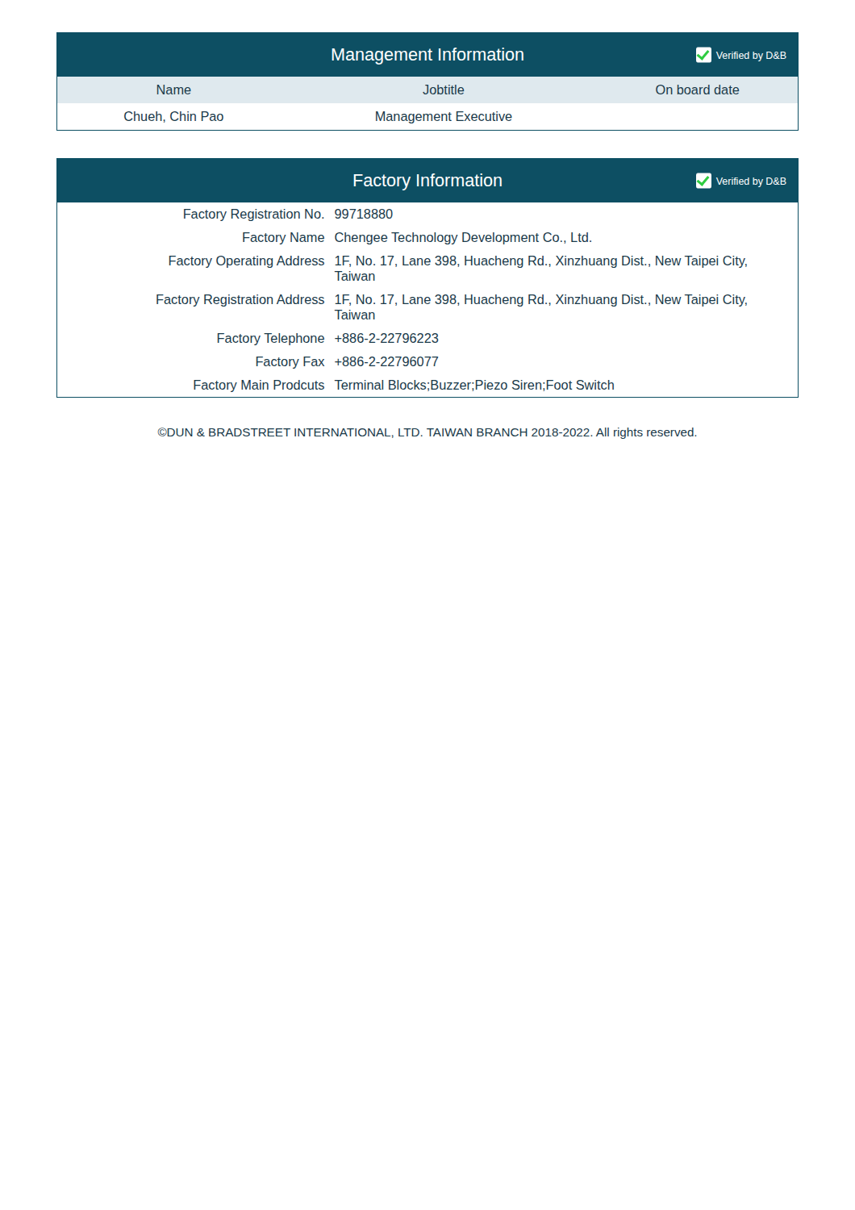| Management Information Verified by D&B |
| --- |
| Name | Jobtitle | On board date |
| Chueh, Chin Pao | Management Executive | |
| Factory Information Verified by D&B |
| --- |
| Factory Registration No. | 99718880 |
| Factory Name | Chengee Technology Development Co., Ltd. |
| Factory Operating Address | 1F, No. 17, Lane 398, Huacheng Rd., Xinzhuang Dist., New Taipei City, Taiwan |
| Factory Registration Address | 1F, No. 17, Lane 398, Huacheng Rd., Xinzhuang Dist., New Taipei City, Taiwan |
| Factory Telephone | +886-2-22796223 |
| Factory Fax | +886-2-22796077 |
| Factory Main Prodcuts | Terminal Blocks;Buzzer;Piezo Siren;Foot Switch |
©DUN & BRADSTREET INTERNATIONAL, LTD. TAIWAN BRANCH 2018-2022. All rights reserved.